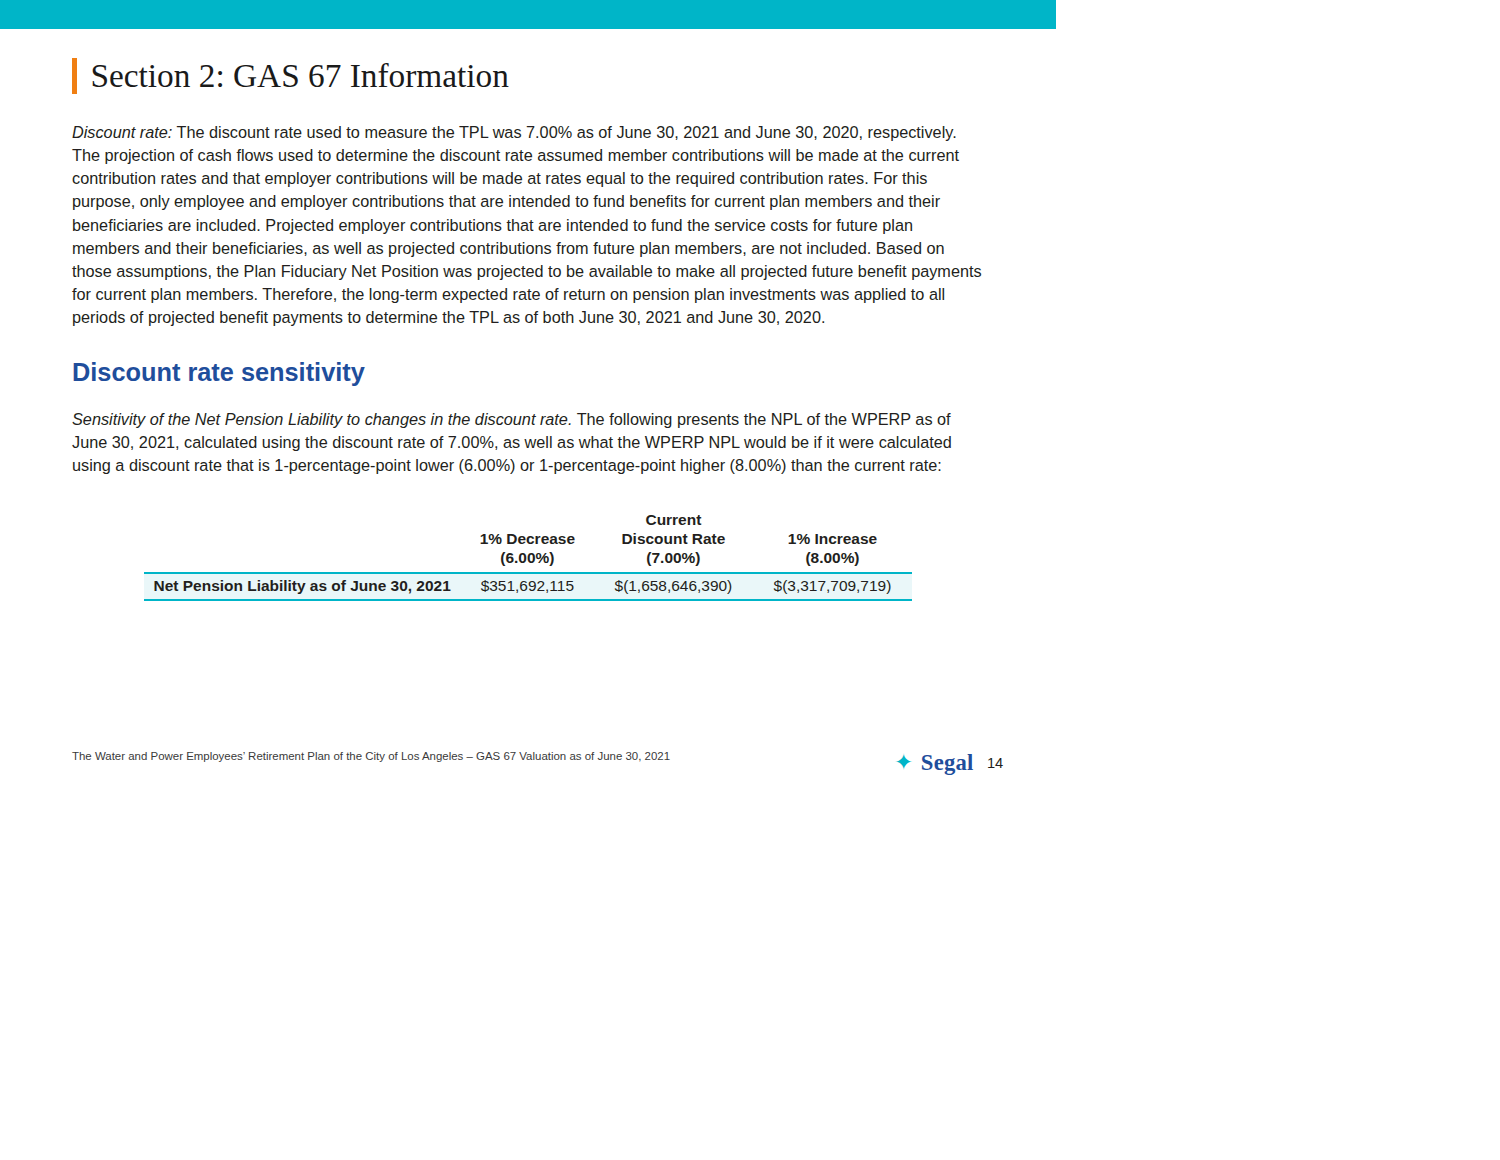Section 2: GAS 67 Information
Discount rate: The discount rate used to measure the TPL was 7.00% as of June 30, 2021 and June 30, 2020, respectively. The projection of cash flows used to determine the discount rate assumed member contributions will be made at the current contribution rates and that employer contributions will be made at rates equal to the required contribution rates. For this purpose, only employee and employer contributions that are intended to fund benefits for current plan members and their beneficiaries are included. Projected employer contributions that are intended to fund the service costs for future plan members and their beneficiaries, as well as projected contributions from future plan members, are not included. Based on those assumptions, the Plan Fiduciary Net Position was projected to be available to make all projected future benefit payments for current plan members. Therefore, the long-term expected rate of return on pension plan investments was applied to all periods of projected benefit payments to determine the TPL as of both June 30, 2021 and June 30, 2020.
Discount rate sensitivity
Sensitivity of the Net Pension Liability to changes in the discount rate. The following presents the NPL of the WPERP as of June 30, 2021, calculated using the discount rate of 7.00%, as well as what the WPERP NPL would be if it were calculated using a discount rate that is 1-percentage-point lower (6.00%) or 1-percentage-point higher (8.00%) than the current rate:
| | 1% Decrease (6.00%) | Current Discount Rate (7.00%) | 1% Increase (8.00%) |
| --- | --- | --- | --- |
| Net Pension Liability as of June 30, 2021 | $351,692,115 | $(1,658,646,390) | $(3,317,709,719) |
The Water and Power Employees’ Retirement Plan of the City of Los Angeles – GAS 67 Valuation as of June 30, 2021
✦Segal 14